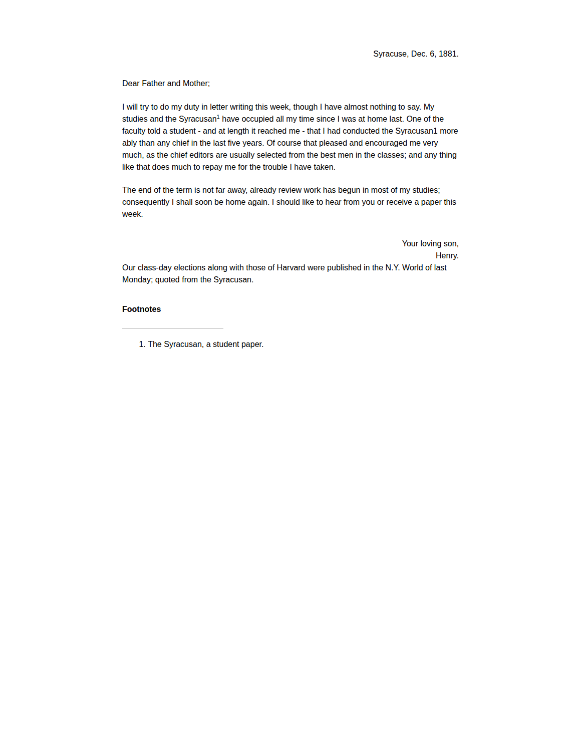Syracuse, Dec. 6, 1881.
Dear Father and Mother;
I will try to do my duty in letter writing this week, though I have almost nothing to say. My studies and the Syracusan1 have occupied all my time since I was at home last. One of the faculty told a student - and at length it reached me - that I had conducted the Syracusan1 more ably than any chief in the last five years. Of course that pleased and encouraged me very much, as the chief editors are usually selected from the best men in the classes; and any thing like that does much to repay me for the trouble I have taken.
The end of the term is not far away, already review work has begun in most of my studies; consequently I shall soon be home again. I should like to hear from you or receive a paper this week.
Your loving son,
Henry.
Our class-day elections along with those of Harvard were published in the N.Y. World of last Monday; quoted from the Syracusan.
Footnotes
The Syracusan, a student paper.